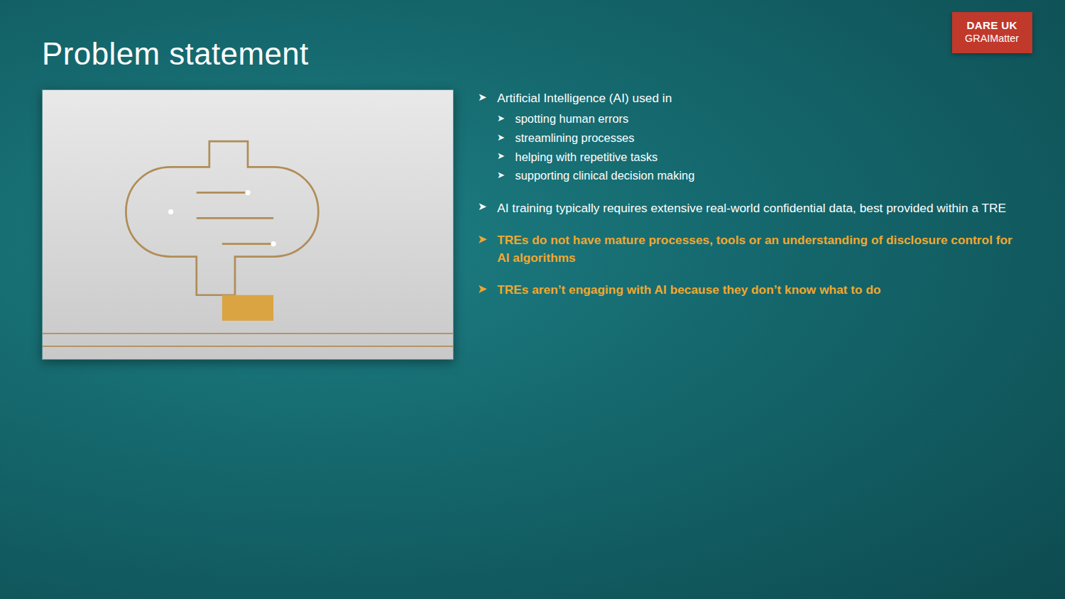DARE UK GRAIMatter
Problem statement
Artificial Intelligence (AI) used in
spotting human errors
streamlining processes
helping with repetitive tasks
supporting clinical decision making
AI training typically requires extensive real-world confidential data, best provided within a TRE
TREs do not have mature processes, tools or an understanding of disclosure control for AI algorithms
TREs aren’t engaging with AI because they don’t know what to do